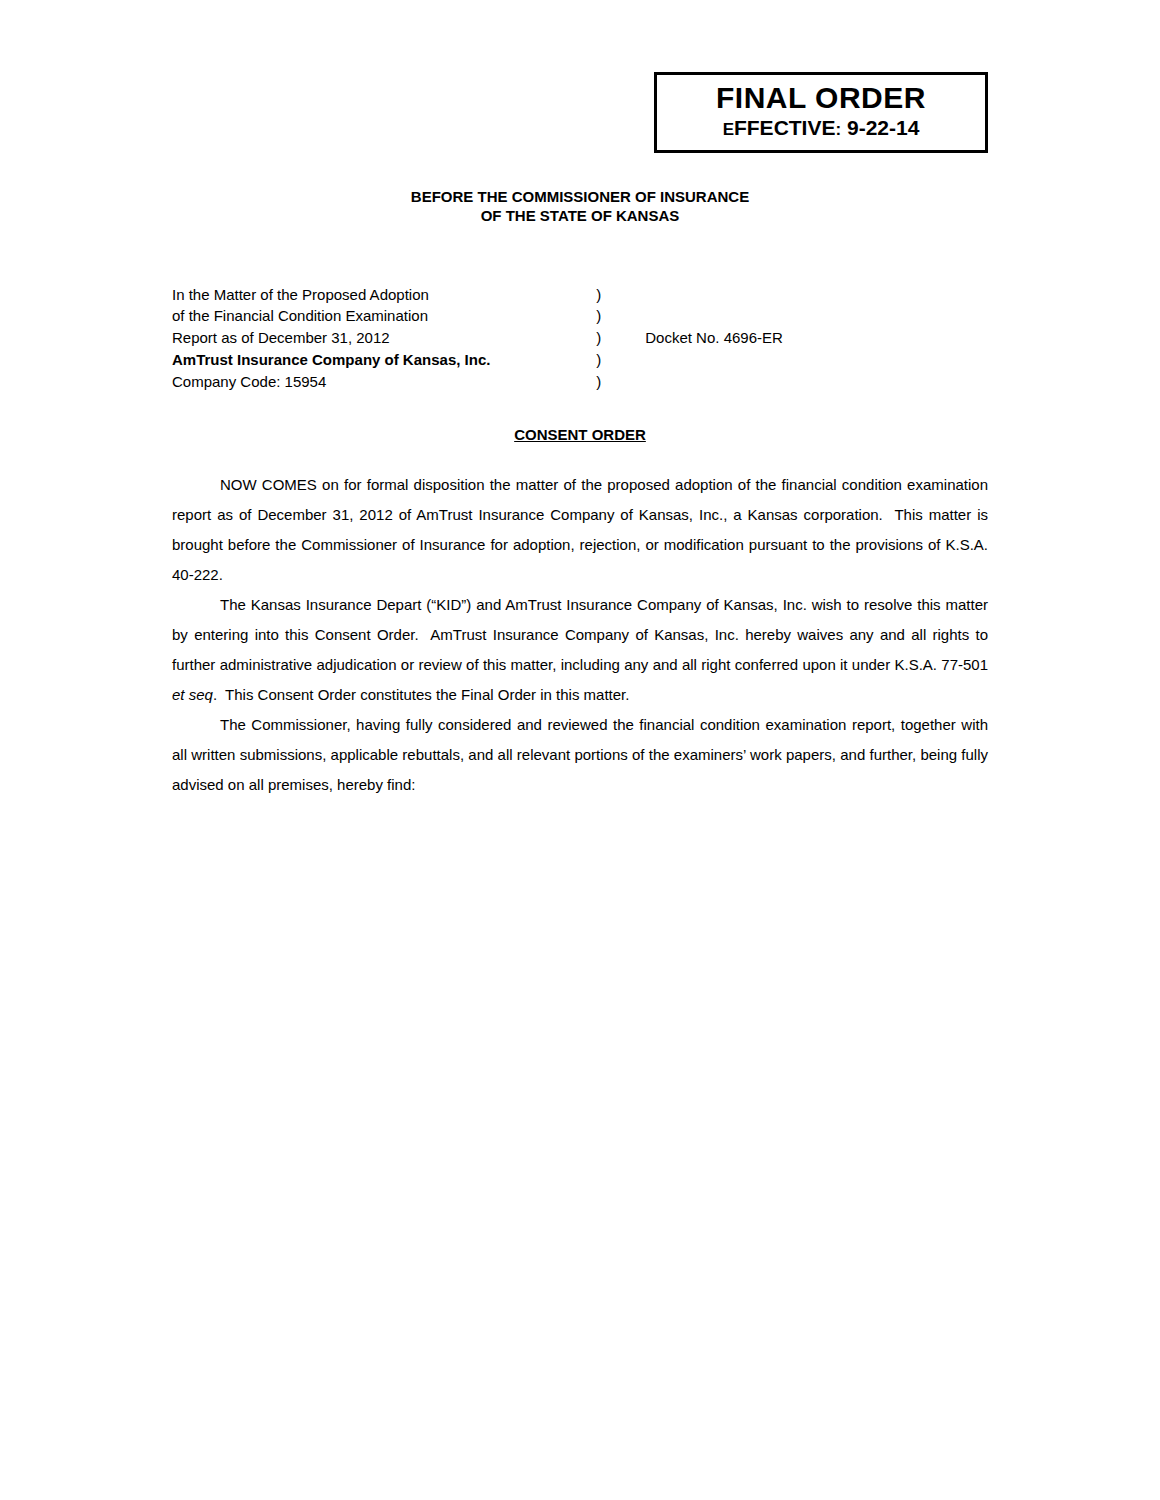FINAL ORDER
EFFECTIVE: 9-22-14
BEFORE THE COMMISSIONER OF INSURANCE
OF THE STATE OF KANSAS
| In the Matter of the Proposed Adoption | ) | |
| of the Financial Condition Examination | ) | |
| Report as of December 31, 2012 | ) | Docket No. 4696-ER |
| AmTrust Insurance Company of Kansas, Inc. | ) | |
| Company Code: 15954 | ) | |
CONSENT ORDER
NOW COMES on for formal disposition the matter of the proposed adoption of the financial condition examination report as of December 31, 2012 of AmTrust Insurance Company of Kansas, Inc., a Kansas corporation. This matter is brought before the Commissioner of Insurance for adoption, rejection, or modification pursuant to the provisions of K.S.A. 40-222.
The Kansas Insurance Depart (“KID”) and AmTrust Insurance Company of Kansas, Inc. wish to resolve this matter by entering into this Consent Order. AmTrust Insurance Company of Kansas, Inc. hereby waives any and all rights to further administrative adjudication or review of this matter, including any and all right conferred upon it under K.S.A. 77-501 et seq. This Consent Order constitutes the Final Order in this matter.
The Commissioner, having fully considered and reviewed the financial condition examination report, together with all written submissions, applicable rebuttals, and all relevant portions of the examiners’ work papers, and further, being fully advised on all premises, hereby find: